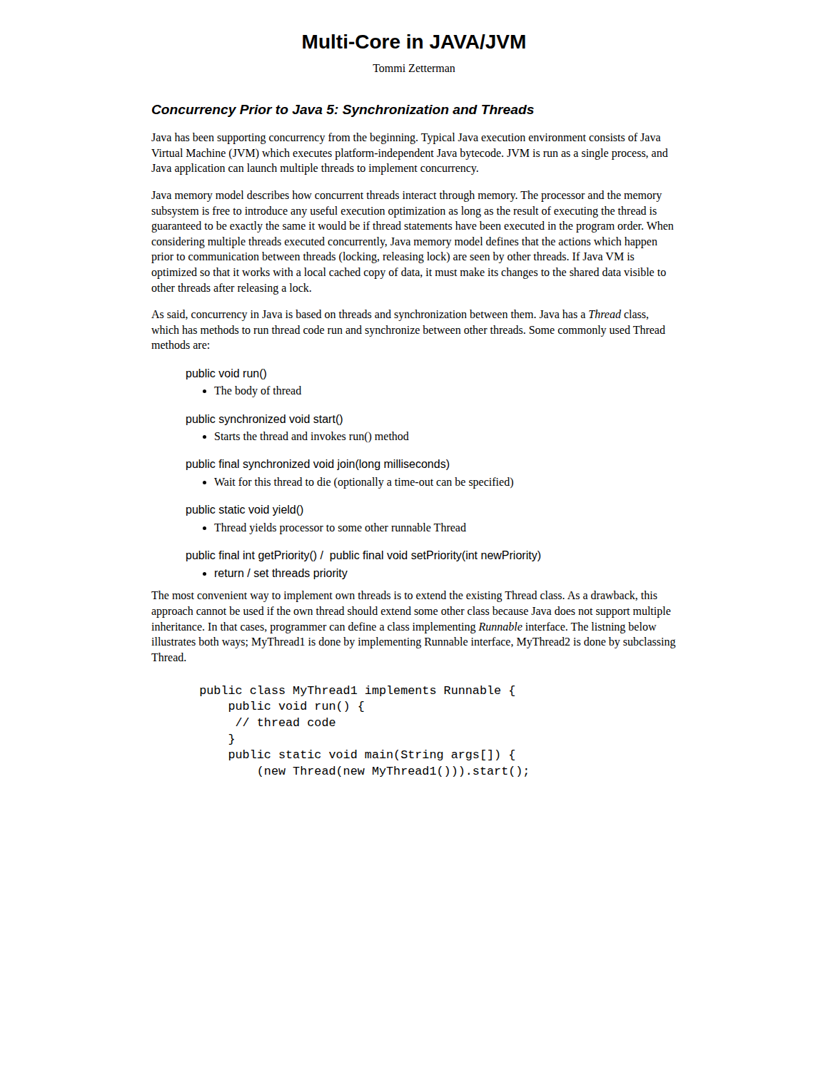Multi-Core in JAVA/JVM
Tommi Zetterman
Concurrency Prior to Java 5: Synchronization and Threads
Java has been supporting concurrency from the beginning. Typical Java execution environment consists of Java Virtual Machine (JVM) which executes platform-independent Java bytecode. JVM is run as a single process, and Java application can launch multiple threads to implement concurrency.
Java memory model describes how concurrent threads interact through memory. The processor and the memory subsystem is free to introduce any useful execution optimization as long as the result of executing the thread is guaranteed to be exactly the same it would be if thread statements have been executed in the program order. When considering multiple threads executed concurrently, Java memory model defines that the actions which happen prior to communication between threads (locking, releasing lock) are seen by other threads. If Java VM is optimized so that it works with a local cached copy of data, it must make its changes to the shared data visible to other threads after releasing a lock.
As said, concurrency in Java is based on threads and synchronization between them. Java has a Thread class, which has methods to run thread code run and synchronize between other threads. Some commonly used Thread methods are:
public void run()
The body of thread
public synchronized void start()
Starts the thread and invokes run() method
public final synchronized void join(long milliseconds)
Wait for this thread to die (optionally a time-out can be specified)
public static void yield()
Thread yields processor to some other runnable Thread
public final int getPriority() / public final void setPriority(int newPriority)
return / set threads priority
The most convenient way to implement own threads is to extend the existing Thread class. As a drawback, this approach cannot be used if the own thread should extend some other class because Java does not support multiple inheritance. In that cases, programmer can define a class implementing Runnable interface. The listning below illustrates both ways; MyThread1 is done by implementing Runnable interface, MyThread2 is done by subclassing Thread.
public class MyThread1 implements Runnable {
    public void run() {
     // thread code
    }
    public static void main(String args[]) {
        (new Thread(new MyThread1())).start();